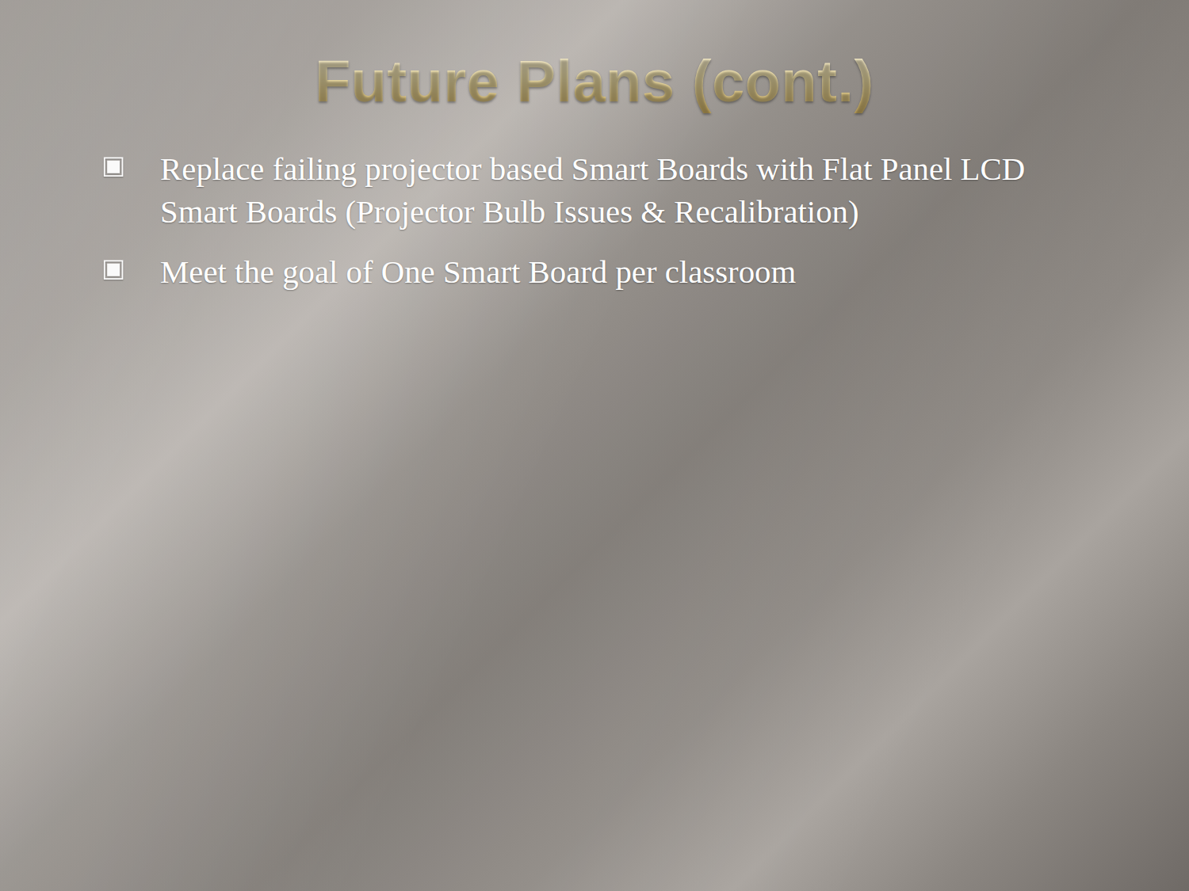Future Plans (cont.)
Replace failing projector based Smart Boards with Flat Panel LCD Smart Boards (Projector Bulb Issues & Recalibration)
Meet the goal of One Smart Board per classroom